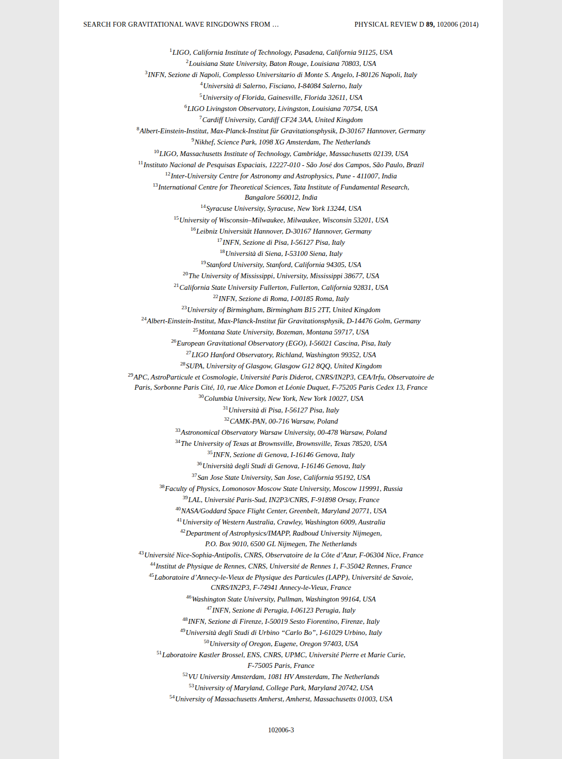Search for gravitational wave ringdowns from … Physical Review D 89, 102006 (2014)
LIGO, California Institute of Technology, Pasadena, California 91125, USA
Louisiana State University, Baton Rouge, Louisiana 70803, USA
INFN, Sezione di Napoli, Complesso Universitario di Monte S. Angelo, I-80126 Napoli, Italy
Università di Salerno, Fisciano, I-84084 Salerno, Italy
University of Florida, Gainesville, Florida 32611, USA
LIGO Livingston Observatory, Livingston, Louisiana 70754, USA
Cardiff University, Cardiff CF24 3AA, United Kingdom
Albert-Einstein-Institut, Max-Planck-Institut für Gravitationsphysik, D-30167 Hannover, Germany
Nikhef, Science Park, 1098 XG Amsterdam, The Netherlands
LIGO, Massachusetts Institute of Technology, Cambridge, Massachusetts 02139, USA
Instituto Nacional de Pesquisas Espaciais, 12227-010 - São José dos Campos, São Paulo, Brazil
Inter-University Centre for Astronomy and Astrophysics, Pune - 411007, India
International Centre for Theoretical Sciences, Tata Institute of Fundamental Research, Bangalore 560012, India
Syracuse University, Syracuse, New York 13244, USA
University of Wisconsin–Milwaukee, Milwaukee, Wisconsin 53201, USA
Leibniz Universität Hannover, D-30167 Hannover, Germany
INFN, Sezione di Pisa, I-56127 Pisa, Italy
Università di Siena, I-53100 Siena, Italy
Stanford University, Stanford, California 94305, USA
The University of Mississippi, University, Mississippi 38677, USA
California State University Fullerton, Fullerton, California 92831, USA
INFN, Sezione di Roma, I-00185 Roma, Italy
University of Birmingham, Birmingham B15 2TT, United Kingdom
Albert-Einstein-Institut, Max-Planck-Institut für Gravitationsphysik, D-14476 Golm, Germany
Montana State University, Bozeman, Montana 59717, USA
European Gravitational Observatory (EGO), I-56021 Cascina, Pisa, Italy
LIGO Hanford Observatory, Richland, Washington 99352, USA
SUPA, University of Glasgow, Glasgow G12 8QQ, United Kingdom
APC, AstroParticule et Cosmologie, Université Paris Diderot, CNRS/IN2P3, CEA/Irfu, Observatoire de Paris, Sorbonne Paris Cité, 10, rue Alice Domon et Léonie Duquet, F-75205 Paris Cedex 13, France
Columbia University, New York, New York 10027, USA
Università di Pisa, I-56127 Pisa, Italy
CAMK-PAN, 00-716 Warsaw, Poland
Astronomical Observatory Warsaw University, 00-478 Warsaw, Poland
The University of Texas at Brownsville, Brownsville, Texas 78520, USA
INFN, Sezione di Genova, I-16146 Genova, Italy
Università degli Studi di Genova, I-16146 Genova, Italy
San Jose State University, San Jose, California 95192, USA
Faculty of Physics, Lomonosov Moscow State University, Moscow 119991, Russia
LAL, Université Paris-Sud, IN2P3/CNRS, F-91898 Orsay, France
NASA/Goddard Space Flight Center, Greenbelt, Maryland 20771, USA
University of Western Australia, Crawley, Washington 6009, Australia
Department of Astrophysics/IMAPP, Radboud University Nijmegen, P.O. Box 9010, 6500 GL Nijmegen, The Netherlands
Université Nice-Sophia-Antipolis, CNRS, Observatoire de la Côte d’Azur, F-06304 Nice, France
Institut de Physique de Rennes, CNRS, Université de Rennes 1, F-35042 Rennes, France
Laboratoire d’Annecy-le-Vieux de Physique des Particules (LAPP), Université de Savoie, CNRS/IN2P3, F-74941 Annecy-le-Vieux, France
Washington State University, Pullman, Washington 99164, USA
INFN, Sezione di Perugia, I-06123 Perugia, Italy
INFN, Sezione di Firenze, I-50019 Sesto Fiorentino, Firenze, Italy
Università degli Studi di Urbino “Carlo Bo”, I-61029 Urbino, Italy
University of Oregon, Eugene, Oregon 97403, USA
Laboratoire Kastler Brossel, ENS, CNRS, UPMC, Université Pierre et Marie Curie, F-75005 Paris, France
VU University Amsterdam, 1081 HV Amsterdam, The Netherlands
University of Maryland, College Park, Maryland 20742, USA
University of Massachusetts Amherst, Amherst, Massachusetts 01003, USA
102006-3